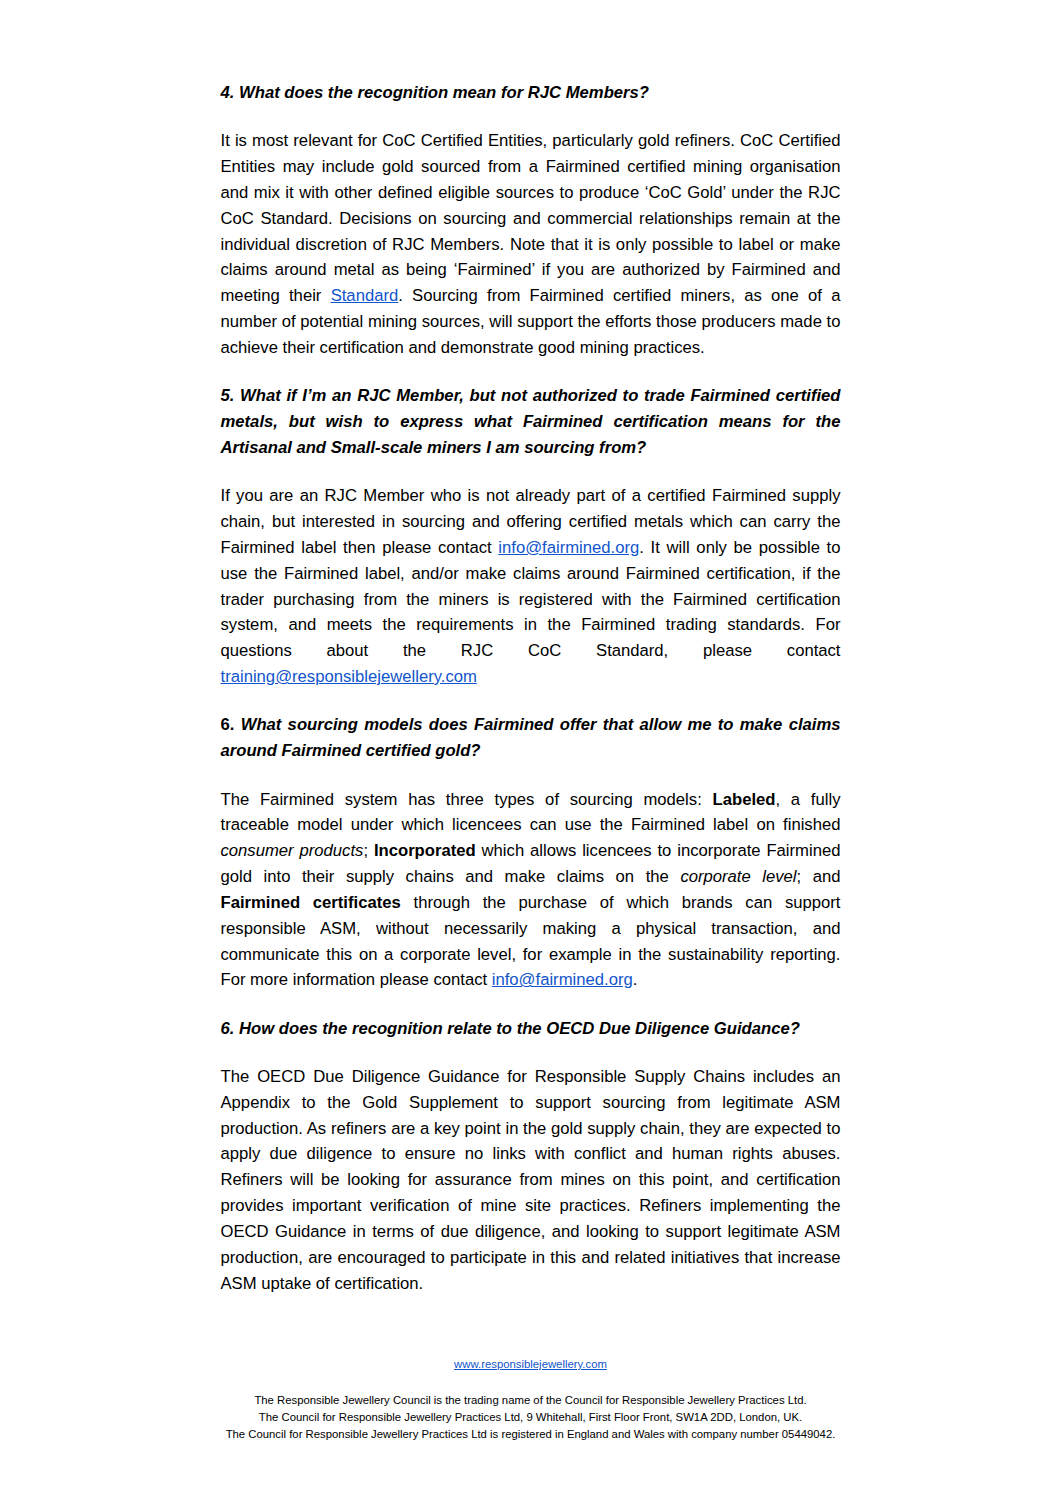4. What does the recognition mean for RJC Members?
It is most relevant for CoC Certified Entities, particularly gold refiners. CoC Certified Entities may include gold sourced from a Fairmined certified mining organisation and mix it with other defined eligible sources to produce ‘CoC Gold’ under the RJC CoC Standard. Decisions on sourcing and commercial relationships remain at the individual discretion of RJC Members. Note that it is only possible to label or make claims around metal as being ‘Fairmined’ if you are authorized by Fairmined and meeting their Standard. Sourcing from Fairmined certified miners, as one of a number of potential mining sources, will support the efforts those producers made to achieve their certification and demonstrate good mining practices.
5. What if I’m an RJC Member, but not authorized to trade Fairmined certified metals, but wish to express what Fairmined certification means for the Artisanal and Small-scale miners I am sourcing from?
If you are an RJC Member who is not already part of a certified Fairmined supply chain, but interested in sourcing and offering certified metals which can carry the Fairmined label then please contact info@fairmined.org. It will only be possible to use the Fairmined label, and/or make claims around Fairmined certification, if the trader purchasing from the miners is registered with the Fairmined certification system, and meets the requirements in the Fairmined trading standards. For questions about the RJC CoC Standard, please contact training@responsiblejewellery.com
6. What sourcing models does Fairmined offer that allow me to make claims around Fairmined certified gold?
The Fairmined system has three types of sourcing models: Labeled, a fully traceable model under which licencees can use the Fairmined label on finished consumer products; Incorporated which allows licencees to incorporate Fairmined gold into their supply chains and make claims on the corporate level; and Fairmined certificates through the purchase of which brands can support responsible ASM, without necessarily making a physical transaction, and communicate this on a corporate level, for example in the sustainability reporting. For more information please contact info@fairmined.org.
6. How does the recognition relate to the OECD Due Diligence Guidance?
The OECD Due Diligence Guidance for Responsible Supply Chains includes an Appendix to the Gold Supplement to support sourcing from legitimate ASM production. As refiners are a key point in the gold supply chain, they are expected to apply due diligence to ensure no links with conflict and human rights abuses. Refiners will be looking for assurance from mines on this point, and certification provides important verification of mine site practices. Refiners implementing the OECD Guidance in terms of due diligence, and looking to support legitimate ASM production, are encouraged to participate in this and related initiatives that increase ASM uptake of certification.
www.responsiblejewellery.com
The Responsible Jewellery Council is the trading name of the Council for Responsible Jewellery Practices Ltd.
The Council for Responsible Jewellery Practices Ltd, 9 Whitehall, First Floor Front, SW1A 2DD, London, UK.
The Council for Responsible Jewellery Practices Ltd is registered in England and Wales with company number 05449042.